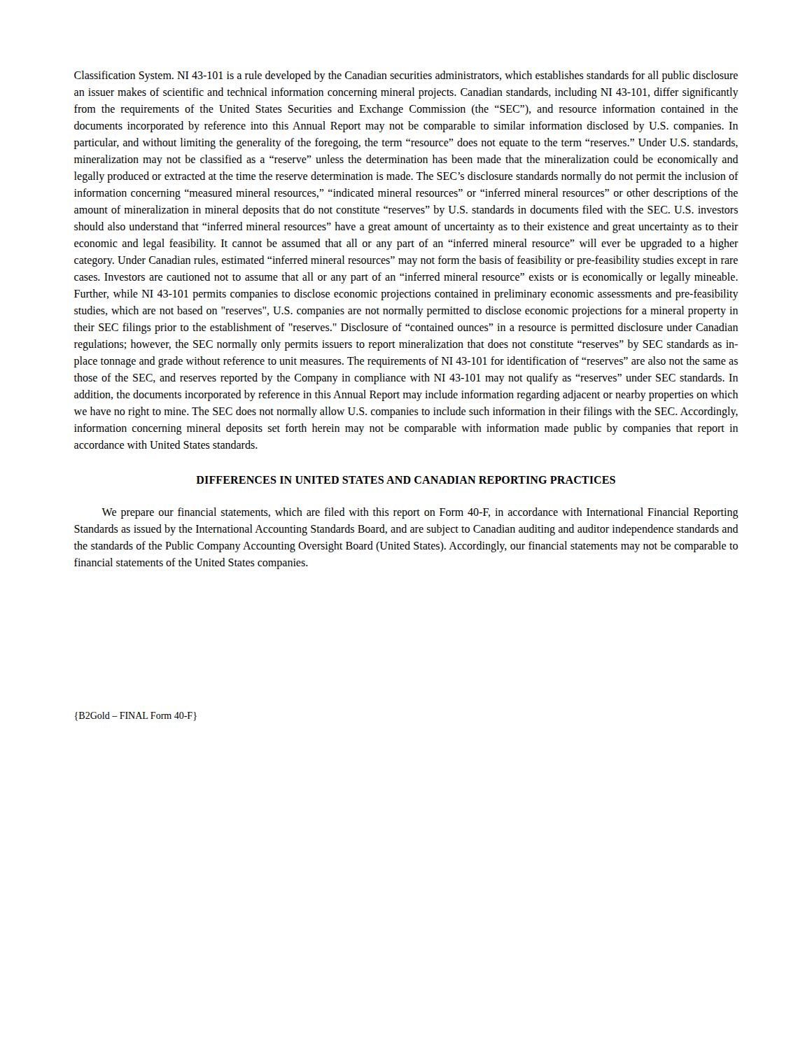Classification System. NI 43-101 is a rule developed by the Canadian securities administrators, which establishes standards for all public disclosure an issuer makes of scientific and technical information concerning mineral projects. Canadian standards, including NI 43-101, differ significantly from the requirements of the United States Securities and Exchange Commission (the “SEC”), and resource information contained in the documents incorporated by reference into this Annual Report may not be comparable to similar information disclosed by U.S. companies. In particular, and without limiting the generality of the foregoing, the term “resource” does not equate to the term “reserves.” Under U.S. standards, mineralization may not be classified as a “reserve” unless the determination has been made that the mineralization could be economically and legally produced or extracted at the time the reserve determination is made. The SEC’s disclosure standards normally do not permit the inclusion of information concerning “measured mineral resources,” “indicated mineral resources” or “inferred mineral resources” or other descriptions of the amount of mineralization in mineral deposits that do not constitute “reserves” by U.S. standards in documents filed with the SEC. U.S. investors should also understand that “inferred mineral resources” have a great amount of uncertainty as to their existence and great uncertainty as to their economic and legal feasibility. It cannot be assumed that all or any part of an “inferred mineral resource” will ever be upgraded to a higher category. Under Canadian rules, estimated “inferred mineral resources” may not form the basis of feasibility or pre-feasibility studies except in rare cases. Investors are cautioned not to assume that all or any part of an “inferred mineral resource” exists or is economically or legally mineable. Further, while NI 43-101 permits companies to disclose economic projections contained in preliminary economic assessments and pre-feasibility studies, which are not based on "reserves", U.S. companies are not normally permitted to disclose economic projections for a mineral property in their SEC filings prior to the establishment of "reserves." Disclosure of “contained ounces” in a resource is permitted disclosure under Canadian regulations; however, the SEC normally only permits issuers to report mineralization that does not constitute “reserves” by SEC standards as in-place tonnage and grade without reference to unit measures. The requirements of NI 43-101 for identification of “reserves” are also not the same as those of the SEC, and reserves reported by the Company in compliance with NI 43-101 may not qualify as “reserves” under SEC standards. In addition, the documents incorporated by reference in this Annual Report may include information regarding adjacent or nearby properties on which we have no right to mine. The SEC does not normally allow U.S. companies to include such information in their filings with the SEC. Accordingly, information concerning mineral deposits set forth herein may not be comparable with information made public by companies that report in accordance with United States standards.
DIFFERENCES IN UNITED STATES AND CANADIAN REPORTING PRACTICES
We prepare our financial statements, which are filed with this report on Form 40-F, in accordance with International Financial Reporting Standards as issued by the International Accounting Standards Board, and are subject to Canadian auditing and auditor independence standards and the standards of the Public Company Accounting Oversight Board (United States). Accordingly, our financial statements may not be comparable to financial statements of the United States companies.
{B2Gold – FINAL Form 40-F}